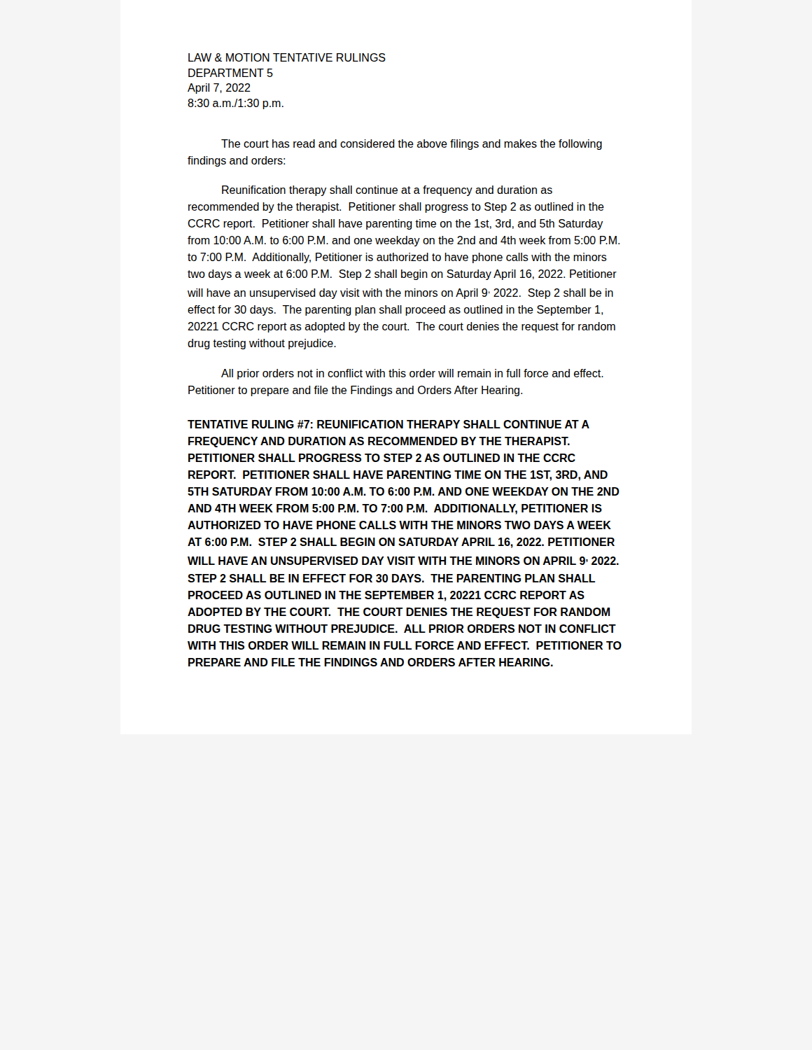LAW & MOTION TENTATIVE RULINGS
DEPARTMENT 5
April 7, 2022
8:30 a.m./1:30 p.m.
The court has read and considered the above filings and makes the following findings and orders:
Reunification therapy shall continue at a frequency and duration as recommended by the therapist. Petitioner shall progress to Step 2 as outlined in the CCRC report. Petitioner shall have parenting time on the 1st, 3rd, and 5th Saturday from 10:00 A.M. to 6:00 P.M. and one weekday on the 2nd and 4th week from 5:00 P.M. to 7:00 P.M. Additionally, Petitioner is authorized to have phone calls with the minors two days a week at 6:00 P.M. Step 2 shall begin on Saturday April 16, 2022. Petitioner will have an unsupervised day visit with the minors on April 9, 2022. Step 2 shall be in effect for 30 days. The parenting plan shall proceed as outlined in the September 1, 20221 CCRC report as adopted by the court. The court denies the request for random drug testing without prejudice.
All prior orders not in conflict with this order will remain in full force and effect. Petitioner to prepare and file the Findings and Orders After Hearing.
Tentative Ruling #7: Reunification therapy shall continue at a frequency and duration as recommended by the therapist. Petitioner shall progress to Step 2 as outlined in the CCRC report. Petitioner shall have parenting time on the 1st, 3rd, and 5th Saturday from 10:00 A.M. to 6:00 P.M. and one weekday on the 2nd and 4th week from 5:00 P.M. to 7:00 P.M. Additionally, Petitioner is authorized to have phone calls with the minors two days a week at 6:00 P.M. Step 2 shall begin on Saturday April 16, 2022. Petitioner will have an unsupervised day visit with the minors on April 9, 2022. Step 2 shall be in effect for 30 days. The parenting plan shall proceed as outlined in the September 1, 20221 CCRC report as adopted by the court. The court denies the request for random drug testing without prejudice. All prior orders not in conflict with this order will remain in full force and effect. Petitioner to prepare and file the Findings and Orders After Hearing.